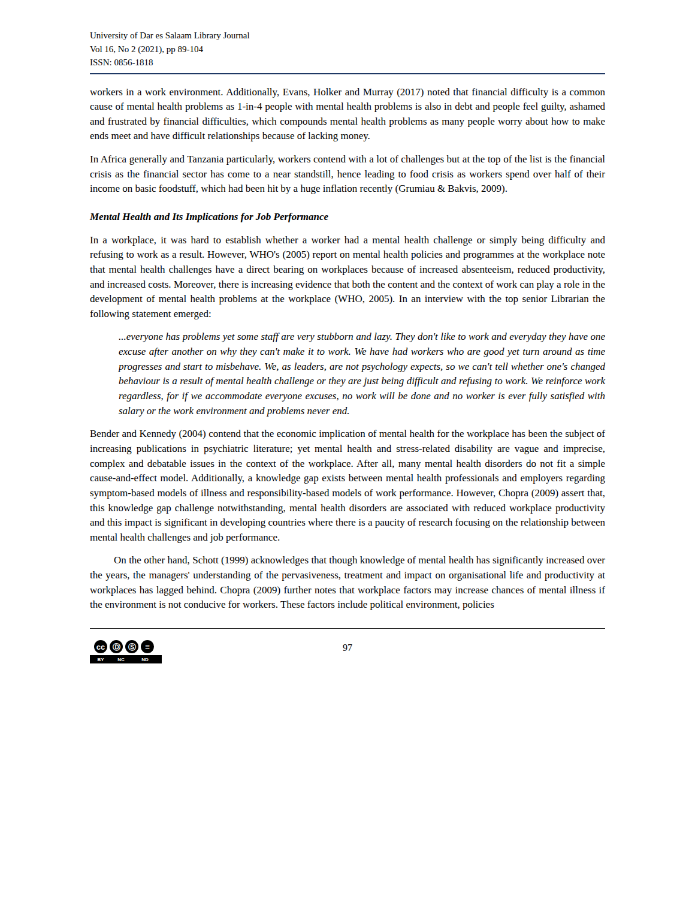University of Dar es Salaam Library Journal
Vol 16, No 2 (2021), pp 89-104
ISSN: 0856-1818
workers in a work environment. Additionally, Evans, Holker and Murray (2017) noted that financial difficulty is a common cause of mental health problems as 1-in-4 people with mental health problems is also in debt and people feel guilty, ashamed and frustrated by financial difficulties, which compounds mental health problems as many people worry about how to make ends meet and have difficult relationships because of lacking money.
In Africa generally and Tanzania particularly, workers contend with a lot of challenges but at the top of the list is the financial crisis as the financial sector has come to a near standstill, hence leading to food crisis as workers spend over half of their income on basic foodstuff, which had been hit by a huge inflation recently (Grumiau & Bakvis, 2009).
Mental Health and Its Implications for Job Performance
In a workplace, it was hard to establish whether a worker had a mental health challenge or simply being difficulty and refusing to work as a result. However, WHO's (2005) report on mental health policies and programmes at the workplace note that mental health challenges have a direct bearing on workplaces because of increased absenteeism, reduced productivity, and increased costs. Moreover, there is increasing evidence that both the content and the context of work can play a role in the development of mental health problems at the workplace (WHO, 2005). In an interview with the top senior Librarian the following statement emerged:
...everyone has problems yet some staff are very stubborn and lazy. They don't like to work and everyday they have one excuse after another on why they can't make it to work. We have had workers who are good yet turn around as time progresses and start to misbehave. We, as leaders, are not psychology expects, so we can't tell whether one's changed behaviour is a result of mental health challenge or they are just being difficult and refusing to work. We reinforce work regardless, for if we accommodate everyone excuses, no work will be done and no worker is ever fully satisfied with salary or the work environment and problems never end.
Bender and Kennedy (2004) contend that the economic implication of mental health for the workplace has been the subject of increasing publications in psychiatric literature; yet mental health and stress-related disability are vague and imprecise, complex and debatable issues in the context of the workplace. After all, many mental health disorders do not fit a simple cause-and-effect model. Additionally, a knowledge gap exists between mental health professionals and employers regarding symptom-based models of illness and responsibility-based models of work performance. However, Chopra (2009) assert that, this knowledge gap challenge notwithstanding, mental health disorders are associated with reduced workplace productivity and this impact is significant in developing countries where there is a paucity of research focusing on the relationship between mental health challenges and job performance.
On the other hand, Schott (1999) acknowledges that though knowledge of mental health has significantly increased over the years, the managers' understanding of the pervasiveness, treatment and impact on organisational life and productivity at workplaces has lagged behind. Chopra (2009) further notes that workplace factors may increase chances of mental illness if the environment is not conducive for workers. These factors include political environment, policies
cc Ⓓ Ⓢ = BY NC ND
97